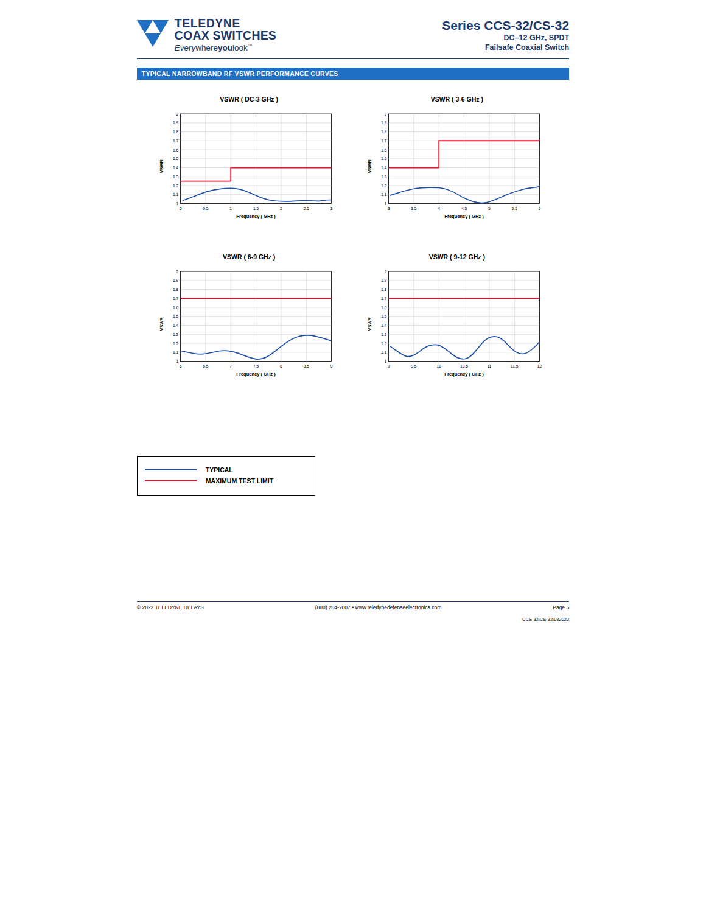TELEDYNE
COAX SWITCHES
Everywhere you look™
Series CCS-32/CS-32
DC–12 GHz, SPDT
Failsafe Coaxial Switch
TYPICAL NARROWBAND RF VSWR PERFORMANCE CURVES
VSWR ( DC-3 GHz )
VSWR 1 1.1 1.2 1.3 1.4 1.5 1.6 1.7 1.8 1.9 2 0 0.5 1 1.5 2 2.5 3 Frequency ( GHz )
VSWR ( 3-6 GHz )
VSWR 1 1.1 1.2 1.3 1.4 1.5 1.6 1.7 1.8 1.9 2 3 3.5 4 4.5 5 5.5 6 Frequency ( GHz )
VSWR ( 6-9 GHz )
VSWR 1 1.1 1.2 1.3 1.4 1.5 1.6 1.7 1.8 1.9 2 6 6.5 7 7.5 8 8.5 9 Frequency ( GHz )
VSWR ( 9-12 GHz )
VSWR 1 1.1 1.2 1.3 1.4 1.5 1.6 1.7 1.8 1.9 2 9 9.5 10 10.5 11 11.5 12 Frequency ( GHz )
TYPICAL
MAXIMUM TEST LIMIT
© 2022 TELEDYNE RELAYS
(800) 284-7007 • www.teledynedefenseelectronics.com
Page 5
CCS-32\CS-32\032022